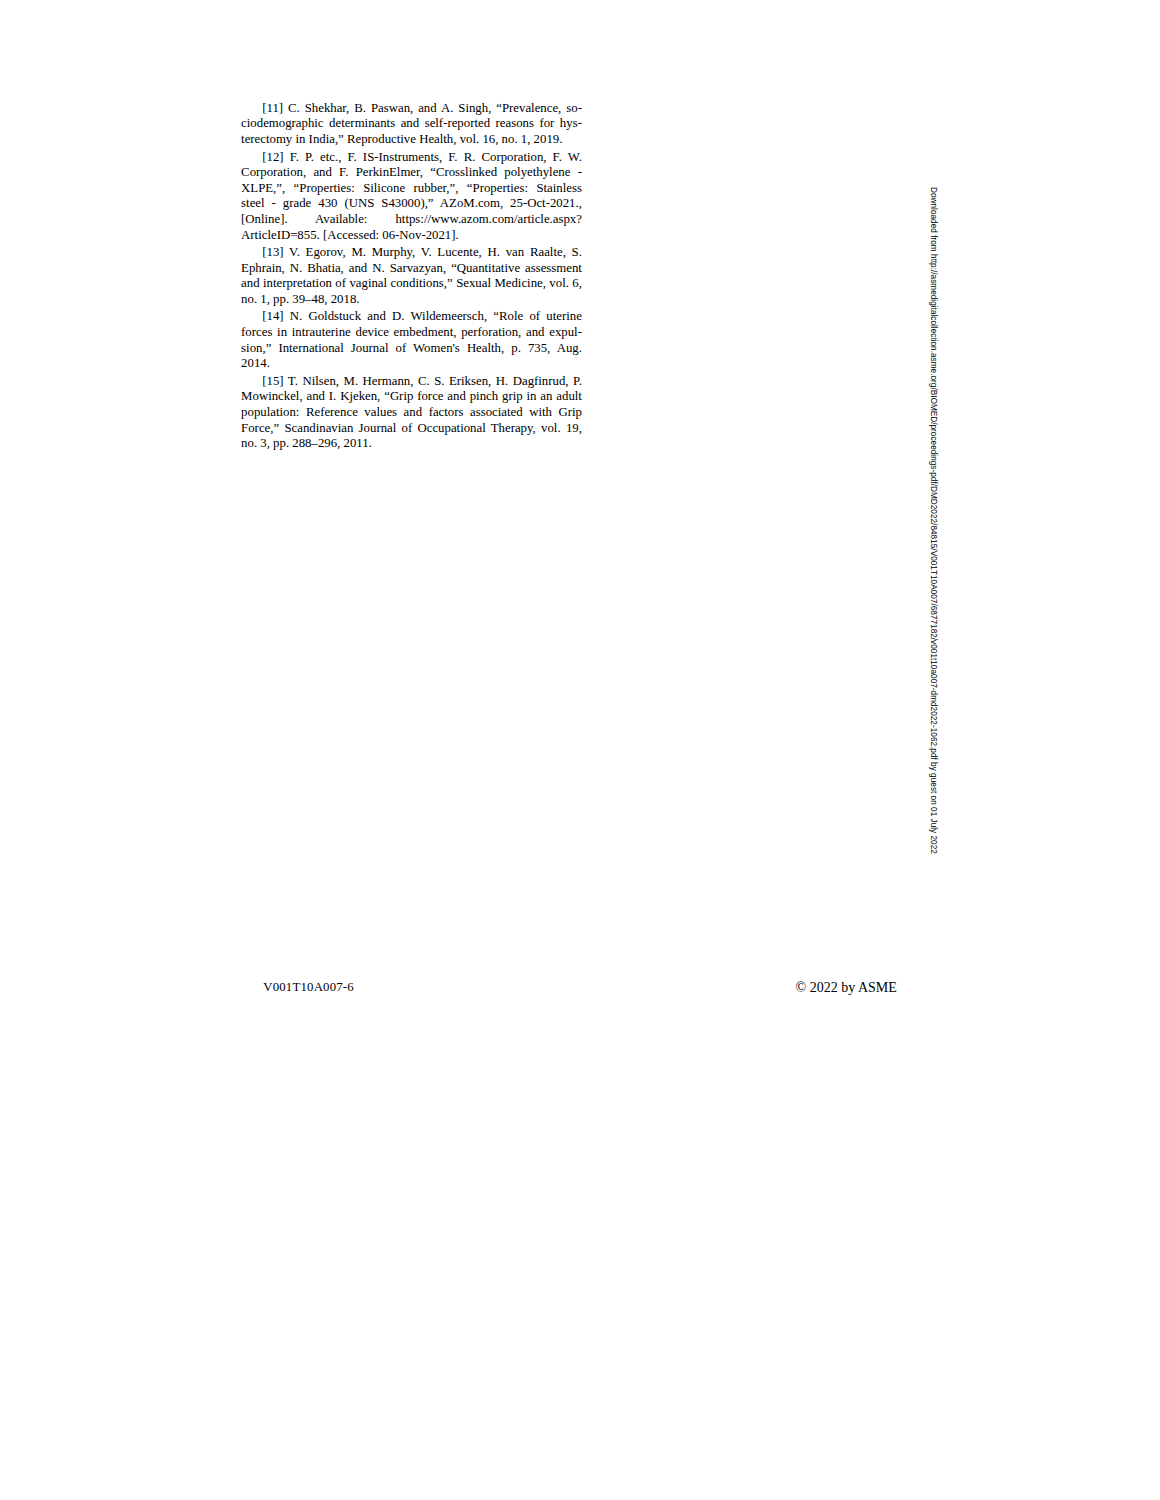[11] C. Shekhar, B. Paswan, and A. Singh, “Prevalence, sociodemographic determinants and self-reported reasons for hysterectomy in India,” Reproductive Health, vol. 16, no. 1, 2019.
[12] F. P. etc., F. IS-Instruments, F. R. Corporation, F. W. Corporation, and F. PerkinElmer, “Crosslinked polyethylene - XLPE,”, “Properties: Silicone rubber,”, “Properties: Stainless steel - grade 430 (UNS S43000),” AZoM.com, 25-Oct-2021., [Online]. Available: https://www.azom.com/article.aspx?ArticleID=855. [Accessed: 06-Nov-2021].
[13] V. Egorov, M. Murphy, V. Lucente, H. van Raalte, S. Ephrain, N. Bhatia, and N. Sarvazyan, “Quantitative assessment and interpretation of vaginal conditions,” Sexual Medicine, vol. 6, no. 1, pp. 39–48, 2018.
[14] N. Goldstuck and D. Wildemeersch, “Role of uterine forces in intrauterine device embedment, perforation, and expulsion,” International Journal of Women's Health, p. 735, Aug. 2014.
[15] T. Nilsen, M. Hermann, C. S. Eriksen, H. Dagfinrud, P. Mowinckel, and I. Kjeken, “Grip force and pinch grip in an adult population: Reference values and factors associated with Grip Force,” Scandinavian Journal of Occupational Therapy, vol. 19, no. 3, pp. 288–296, 2011.
Downloaded from http://asmedigitalcollection.asme.org/BIOMED/proceedings-pdf/DMD2022/84815/V001T10A007/6877182/v001t10a007-dmd2022-1062.pdf by guest on 01 July 2022
V001T10A007-6
© 2022 by ASME